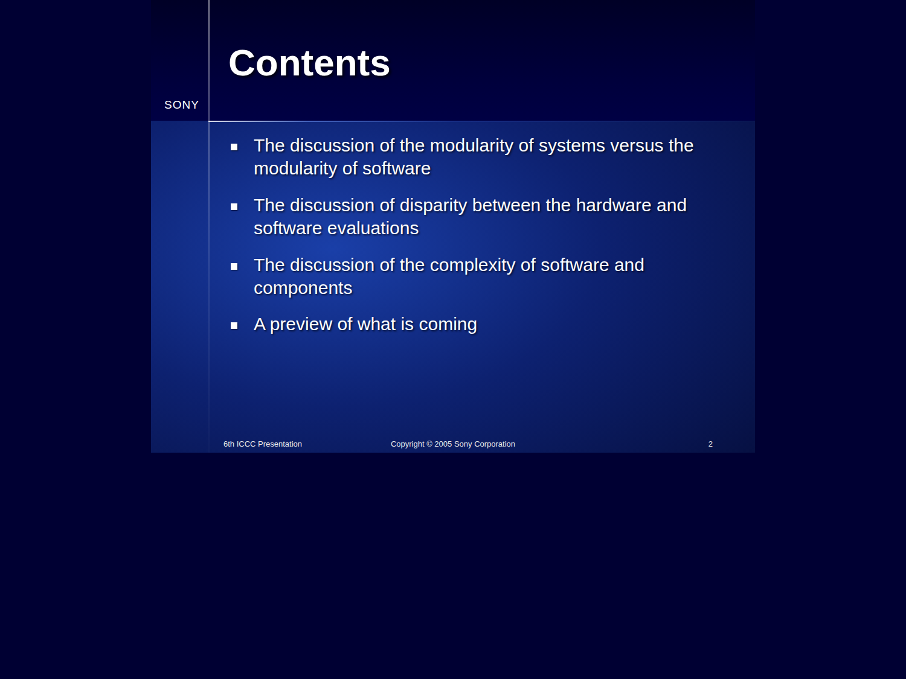SONY
Contents
The discussion of the modularity of systems versus the modularity of software
The discussion of disparity between the hardware and software evaluations
The discussion of the complexity of software and components
A preview of what is coming
6th ICCC Presentation Copyright © 2005 Sony Corporation 2